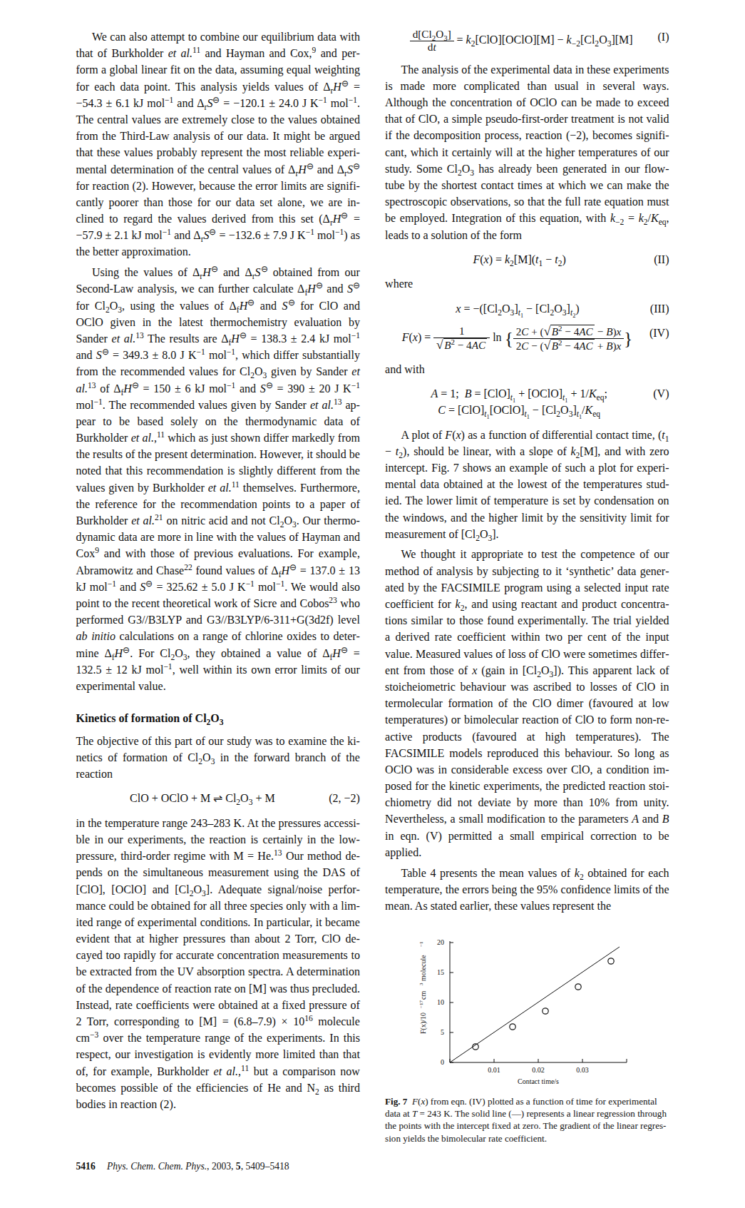We can also attempt to combine our equilibrium data with that of Burkholder et al.11 and Hayman and Cox,9 and perform a global linear fit on the data, assuming equal weighting for each data point. This analysis yields values of ΔrH⊖ = −54.3 ± 6.1 kJ mol−1 and ΔrS⊖ = −120.1 ± 24.0 J K−1 mol−1. The central values are extremely close to the values obtained from the Third-Law analysis of our data. It might be argued that these values probably represent the most reliable experimental determination of the central values of ΔrH⊖ and ΔrS⊖ for reaction (2). However, because the error limits are significantly poorer than those for our data set alone, we are inclined to regard the values derived from this set (ΔrH⊖ = −57.9 ± 2.1 kJ mol−1 and ΔrS⊖ = −132.6 ± 7.9 J K−1 mol−1) as the better approximation.
Using the values of ΔrH⊖ and ΔrS⊖ obtained from our Second-Law analysis, we can further calculate ΔfH⊖ and S⊖ for Cl2O3, using the values of ΔfH⊖ and S⊖ for ClO and OClO given in the latest thermochemistry evaluation by Sander et al.13 The results are ΔfH⊖ = 138.3 ± 2.4 kJ mol−1 and S⊖ = 349.3 ± 8.0 J K−1 mol−1, which differ substantially from the recommended values for Cl2O3 given by Sander et al.13 of ΔfH⊖ = 150 ± 6 kJ mol−1 and S⊖ = 390 ± 20 J K−1 mol−1. The recommended values given by Sander et al.13 appear to be based solely on the thermodynamic data of Burkholder et al.,11 which as just shown differ markedly from the results of the present determination. However, it should be noted that this recommendation is slightly different from the values given by Burkholder et al.11 themselves. Furthermore, the reference for the recommendation points to a paper of Burkholder et al.21 on nitric acid and not Cl2O3. Our thermodynamic data are more in line with the values of Hayman and Cox9 and with those of previous evaluations. For example, Abramowitz and Chase22 found values of ΔfH⊖ = 137.0 ± 13 kJ mol−1 and S⊖ = 325.62 ± 5.0 J K−1 mol−1. We would also point to the recent theoretical work of Sicre and Cobos23 who performed G3//B3LYP and G3//B3LYP/6-311+G(3d2f) level ab initio calculations on a range of chlorine oxides to determine ΔfH⊖. For Cl2O3, they obtained a value of ΔfH⊖ = 132.5 ± 12 kJ mol−1, well within its own error limits of our experimental value.
Kinetics of formation of Cl2O3
The objective of this part of our study was to examine the kinetics of formation of Cl2O3 in the forward branch of the reaction
(2, −2) ClO + OClO + M ⇌ Cl2O3 + M
in the temperature range 243–283 K. At the pressures accessible in our experiments, the reaction is certainly in the low-pressure, third-order regime with M = He.13 Our method depends on the simultaneous measurement using the DAS of [ClO], [OClO] and [Cl2O3]. Adequate signal/noise performance could be obtained for all three species only with a limited range of experimental conditions. In particular, it became evident that at higher pressures than about 2 Torr, ClO decayed too rapidly for accurate concentration measurements to be extracted from the UV absorption spectra. A determination of the dependence of reaction rate on [M] was thus precluded. Instead, rate coefficients were obtained at a fixed pressure of 2 Torr, corresponding to [M] = (6.8–7.9) × 1016 molecule cm−3 over the temperature range of the experiments. In this respect, our investigation is evidently more limited than that of, for example, Burkholder et al.,11 but a comparison now becomes possible of the efficiencies of He and N2 as third bodies in reaction (2).
(I) d[Cl2O3] dt = k2[ClO][OClO][M] − k−2[Cl2O3][M]
The analysis of the experimental data in these experiments is made more complicated than usual in several ways. Although the concentration of OClO can be made to exceed that of ClO, a simple pseudo-first-order treatment is not valid if the decomposition process, reaction (−2), becomes significant, which it certainly will at the higher temperatures of our study. Some Cl2O3 has already been generated in our flow-tube by the shortest contact times at which we can make the spectroscopic observations, so that the full rate equation must be employed. Integration of this equation, with k−2 = k2/Keq, leads to a solution of the form
(II) F(x) = k2[M](t1 − t2)
where
(III) x = −([Cl2O3]t1 − [Cl2O3]t2)
(IV) F(x) = 1√B2 − 4AC ln {2C + (√B2 − 4AC − B)x 2C − (√B2 − 4AC + B)x}
and with
(V) A = 1; B = [ClO]t1 + [OClO]t1 + 1/Keq;
C = [ClO]t1[OClO]t1 − [Cl2O3]t1/Keq
A plot of F(x) as a function of differential contact time, (t1 − t2), should be linear, with a slope of k2[M], and with zero intercept. Fig. 7 shows an example of such a plot for experimental data obtained at the lowest of the temperatures studied. The lower limit of temperature is set by condensation on the windows, and the higher limit by the sensitivity limit for measurement of [Cl2O3].
We thought it appropriate to test the competence of our method of analysis by subjecting to it ‘synthetic’ data generated by the FACSIMILE program using a selected input rate coefficient for k2, and using reactant and product concentrations similar to those found experimentally. The trial yielded a derived rate coefficient within two per cent of the input value. Measured values of loss of ClO were sometimes different from those of x (gain in [Cl2O3]). This apparent lack of stoicheiometric behaviour was ascribed to losses of ClO in termolecular formation of the ClO dimer (favoured at low temperatures) or bimolecular reaction of ClO to form non-reactive products (favoured at high temperatures). The FACSIMILE models reproduced this behaviour. So long as OClO was in considerable excess over ClO, a condition imposed for the kinetic experiments, the predicted reaction stoichiometry did not deviate by more than 10% from unity. Nevertheless, a small modification to the parameters A and B in eqn. (V) permitted a small empirical correction to be applied.
Table 4 presents the mean values of k2 obtained for each temperature, the errors being the 95% confidence limits of the mean. As stated earlier, these values represent the
0 5 10 15 20 0.01 0.02 0.03 Contact time/s F(x)/10 −17 cm 3 molecule −1
Fig. 7 F(x) from eqn. (IV) plotted as a function of time for experimental data at T = 243 K. The solid line (—) represents a linear regression through the points with the intercept fixed at zero. The gradient of the linear regression yields the bimolecular rate coefficient.
5416 Phys. Chem. Chem. Phys., 2003, 5, 5409–5418